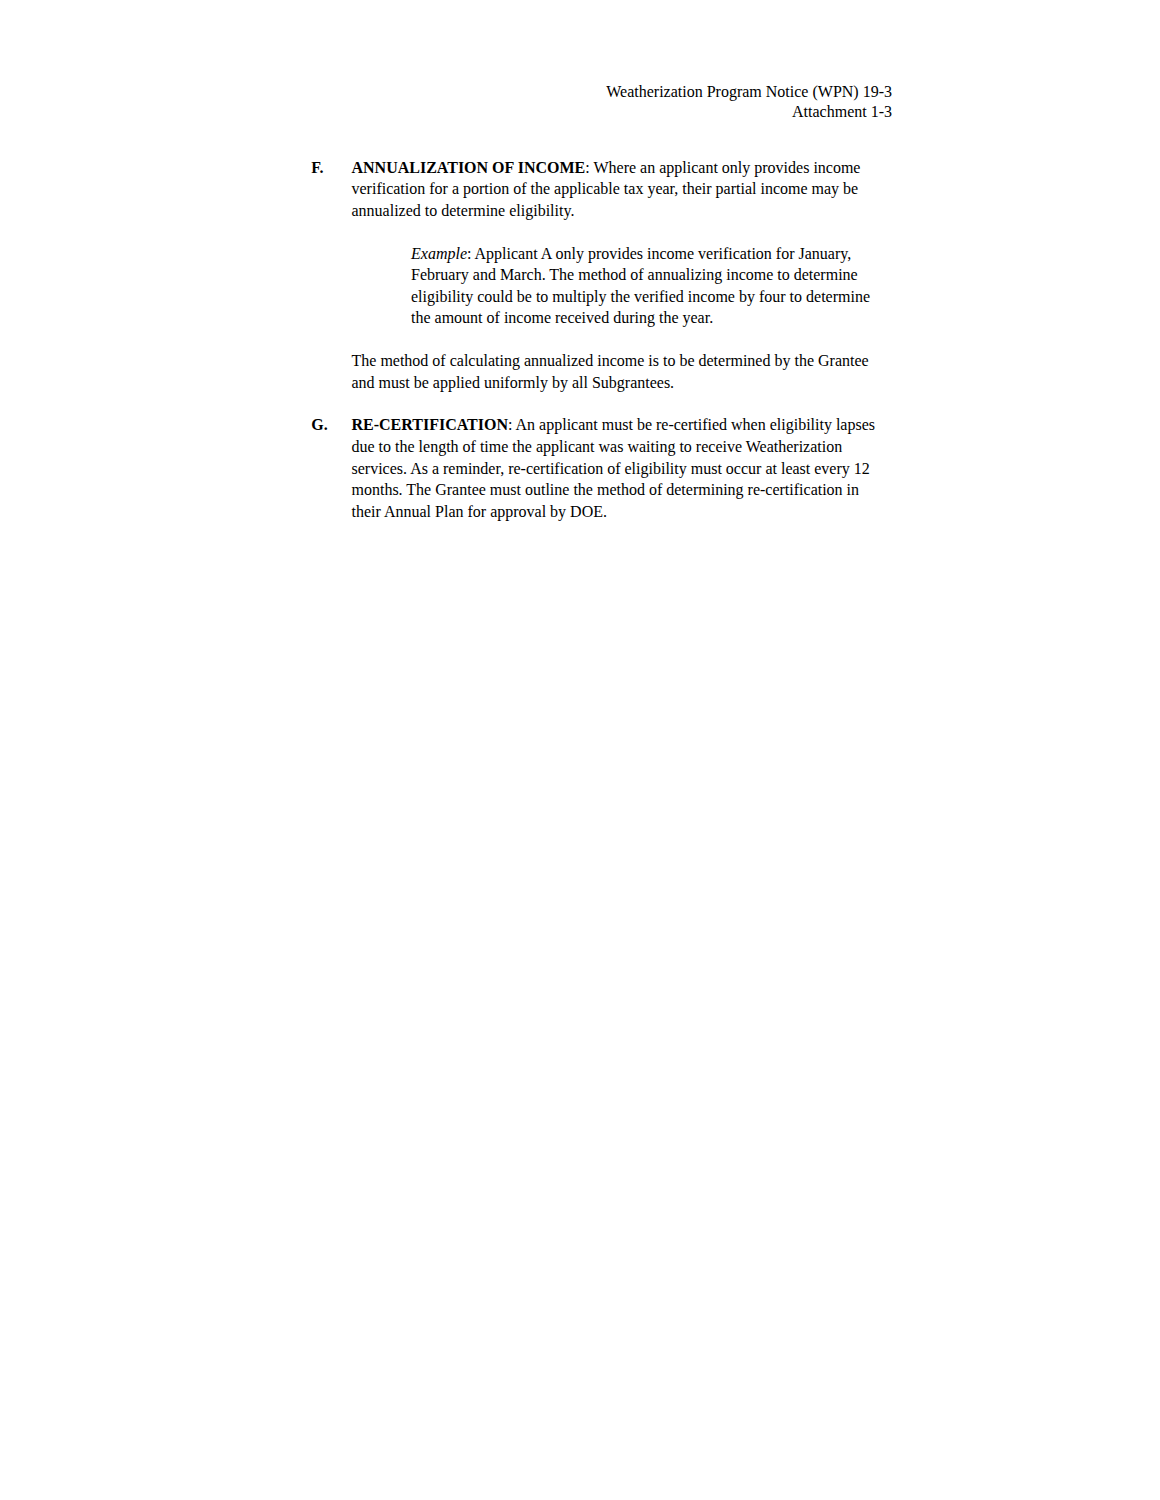Weatherization Program Notice (WPN) 19-3 Attachment 1-3
F.
ANNUALIZATION OF INCOME: Where an applicant only provides income verification for a portion of the applicable tax year, their partial income may be annualized to determine eligibility.
Example: Applicant A only provides income verification for January, February and March. The method of annualizing income to determine eligibility could be to multiply the verified income by four to determine the amount of income received during the year.
The method of calculating annualized income is to be determined by the Grantee and must be applied uniformly by all Subgrantees.
G.
RE-CERTIFICATION: An applicant must be re-certified when eligibility lapses due to the length of time the applicant was waiting to receive Weatherization services. As a reminder, re-certification of eligibility must occur at least every 12 months. The Grantee must outline the method of determining re-certification in their Annual Plan for approval by DOE.